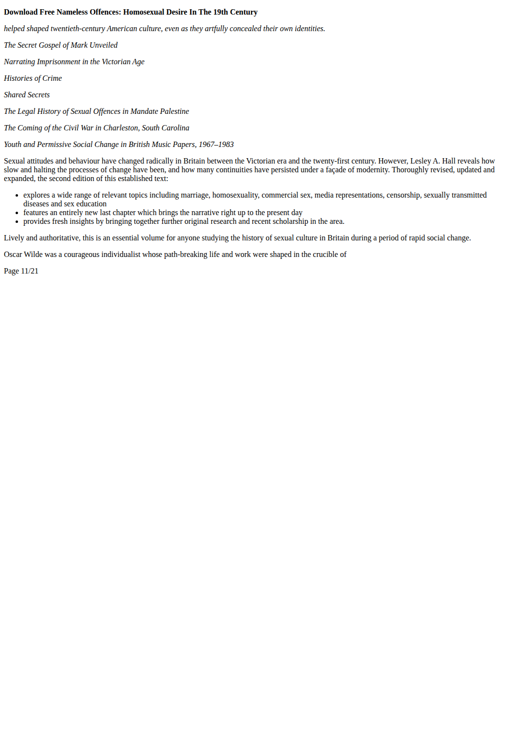Download Free Nameless Offences: Homosexual Desire In The 19th Century
helped shaped twentieth-century American culture, even as they artfully concealed their own identities.
The Secret Gospel of Mark Unveiled
Narrating Imprisonment in the Victorian Age
Histories of Crime
Shared Secrets
The Legal History of Sexual Offences in Mandate Palestine
The Coming of the Civil War in Charleston, South Carolina
Youth and Permissive Social Change in British Music Papers, 1967–1983
Sexual attitudes and behaviour have changed radically in Britain between the Victorian era and the twenty-first century. However, Lesley A. Hall reveals how slow and halting the processes of change have been, and how many continuities have persisted under a façade of modernity. Thoroughly revised, updated and expanded, the second edition of this established text:
explores a wide range of relevant topics including marriage, homosexuality, commercial sex, media representations, censorship, sexually transmitted diseases and sex education
features an entirely new last chapter which brings the narrative right up to the present day
provides fresh insights by bringing together further original research and recent scholarship in the area.
Lively and authoritative, this is an essential volume for anyone studying the history of sexual culture in Britain during a period of rapid social change.
Oscar Wilde was a courageous individualist whose path-breaking life and work were shaped in the crucible of
Page 11/21